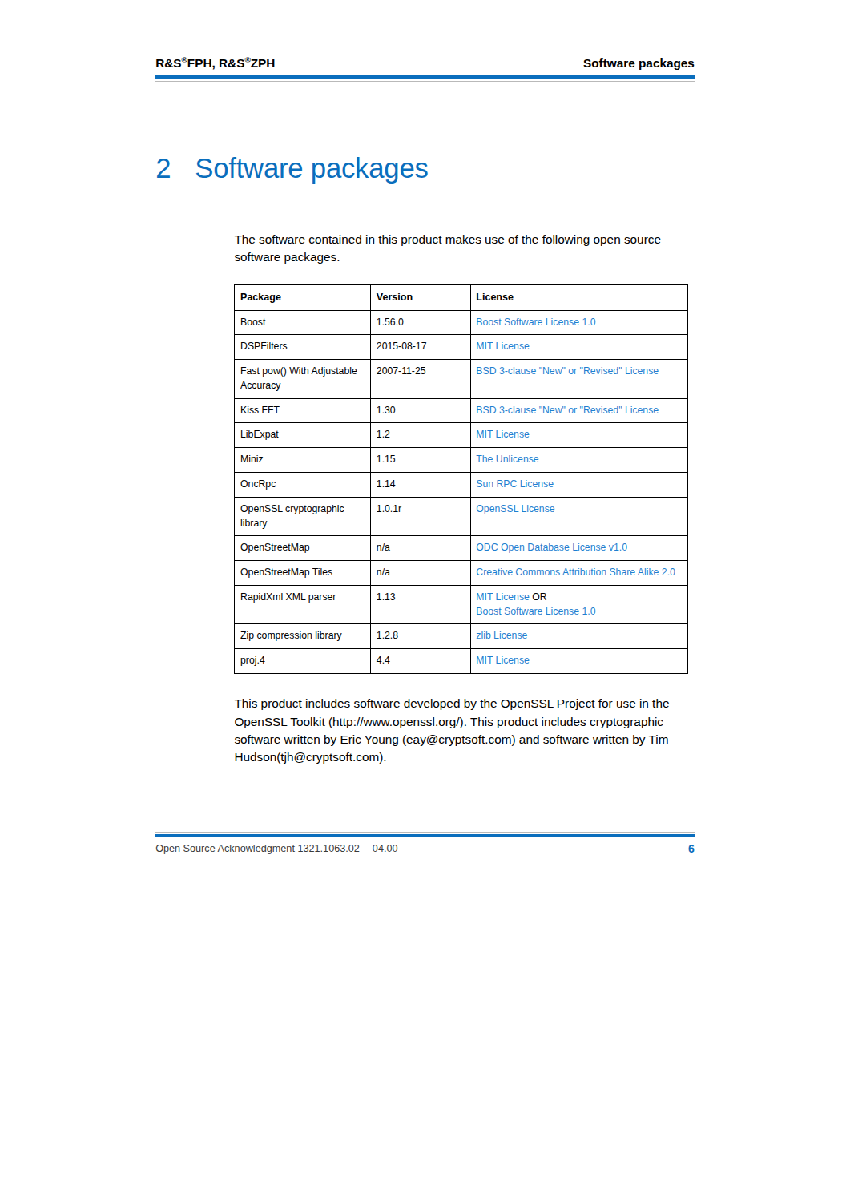R&S®FPH, R&S®ZPH
Software packages
2 Software packages
The software contained in this product makes use of the following open source software packages.
| Package | Version | License |
| --- | --- | --- |
| Boost | 1.56.0 | Boost Software License 1.0 |
| DSPFilters | 2015-08-17 | MIT License |
| Fast pow() With Adjustable Accuracy | 2007-11-25 | BSD 3-clause "New" or "Revised" License |
| Kiss FFT | 1.30 | BSD 3-clause "New" or "Revised" License |
| LibExpat | 1.2 | MIT License |
| Miniz | 1.15 | The Unlicense |
| OncRpc | 1.14 | Sun RPC License |
| OpenSSL cryptographic library | 1.0.1r | OpenSSL License |
| OpenStreetMap | n/a | ODC Open Database License v1.0 |
| OpenStreetMap Tiles | n/a | Creative Commons Attribution Share Alike 2.0 |
| RapidXml XML parser | 1.13 | MIT License OR Boost Software License 1.0 |
| Zip compression library | 1.2.8 | zlib License |
| proj.4 | 4.4 | MIT License |
This product includes software developed by the OpenSSL Project for use in the OpenSSL Toolkit (http://www.openssl.org/). This product includes cryptographic software written by Eric Young (eay@cryptsoft.com) and software written by Tim Hudson(tjh@cryptsoft.com).
Open Source Acknowledgment 1321.1063.02 ─ 04.00 6